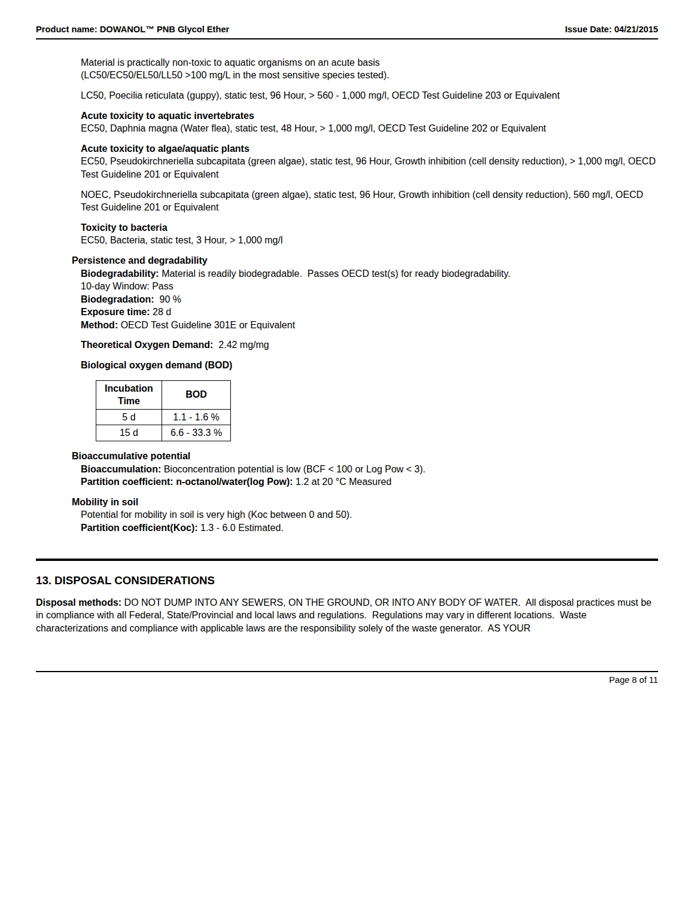Product name: DOWANOL™ PNB Glycol Ether Issue Date: 04/21/2015
Material is practically non-toxic to aquatic organisms on an acute basis
(LC50/EC50/EL50/LL50 >100 mg/L in the most sensitive species tested).
LC50, Poecilia reticulata (guppy), static test, 96 Hour, > 560 - 1,000 mg/l, OECD Test Guideline 203 or Equivalent
Acute toxicity to aquatic invertebrates
EC50, Daphnia magna (Water flea), static test, 48 Hour, > 1,000 mg/l, OECD Test Guideline 202 or Equivalent
Acute toxicity to algae/aquatic plants
EC50, Pseudokirchneriella subcapitata (green algae), static test, 96 Hour, Growth inhibition (cell density reduction), > 1,000 mg/l, OECD Test Guideline 201 or Equivalent
NOEC, Pseudokirchneriella subcapitata (green algae), static test, 96 Hour, Growth inhibition (cell density reduction), 560 mg/l, OECD Test Guideline 201 or Equivalent
Toxicity to bacteria
EC50, Bacteria, static test, 3 Hour, > 1,000 mg/l
Persistence and degradability
Biodegradability: Material is readily biodegradable. Passes OECD test(s) for ready biodegradability.
10-day Window: Pass
Biodegradation: 90 %
Exposure time: 28 d
Method: OECD Test Guideline 301E or Equivalent
Theoretical Oxygen Demand: 2.42 mg/mg
Biological oxygen demand (BOD)
| Incubation Time | BOD |
| --- | --- |
| 5 d | 1.1 - 1.6 % |
| 15 d | 6.6 - 33.3 % |
Bioaccumulative potential
Bioaccumulation: Bioconcentration potential is low (BCF < 100 or Log Pow < 3).
Partition coefficient: n-octanol/water(log Pow): 1.2 at 20 °C Measured
Mobility in soil
Potential for mobility in soil is very high (Koc between 0 and 50).
Partition coefficient(Koc): 1.3 - 6.0 Estimated.
13. DISPOSAL CONSIDERATIONS
Disposal methods: DO NOT DUMP INTO ANY SEWERS, ON THE GROUND, OR INTO ANY BODY OF WATER. All disposal practices must be in compliance with all Federal, State/Provincial and local laws and regulations. Regulations may vary in different locations. Waste characterizations and compliance with applicable laws are the responsibility solely of the waste generator. AS YOUR
Page 8 of 11